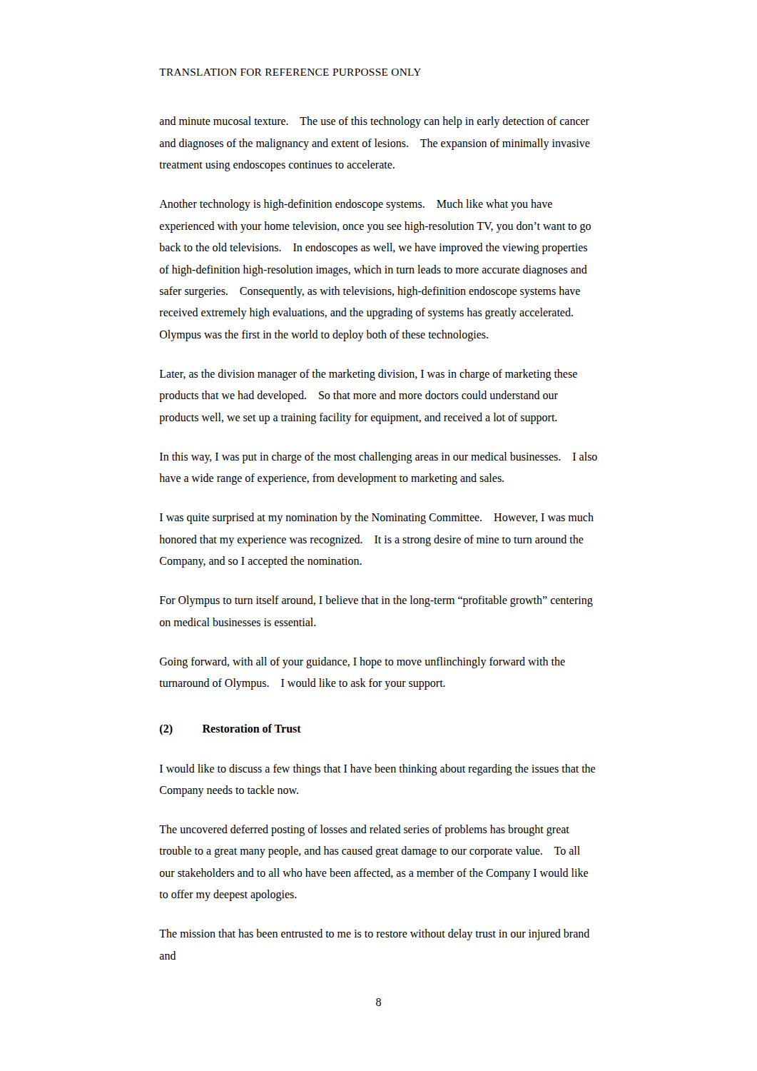TRANSLATION FOR REFERENCE PURPOSSE ONLY
and minute mucosal texture. The use of this technology can help in early detection of cancer and diagnoses of the malignancy and extent of lesions. The expansion of minimally invasive treatment using endoscopes continues to accelerate.
Another technology is high-definition endoscope systems. Much like what you have experienced with your home television, once you see high-resolution TV, you don’t want to go back to the old televisions. In endoscopes as well, we have improved the viewing properties of high-definition high-resolution images, which in turn leads to more accurate diagnoses and safer surgeries. Consequently, as with televisions, high-definition endoscope systems have received extremely high evaluations, and the upgrading of systems has greatly accelerated. Olympus was the first in the world to deploy both of these technologies.
Later, as the division manager of the marketing division, I was in charge of marketing these products that we had developed. So that more and more doctors could understand our products well, we set up a training facility for equipment, and received a lot of support.
In this way, I was put in charge of the most challenging areas in our medical businesses. I also have a wide range of experience, from development to marketing and sales.
I was quite surprised at my nomination by the Nominating Committee. However, I was much honored that my experience was recognized. It is a strong desire of mine to turn around the Company, and so I accepted the nomination.
For Olympus to turn itself around, I believe that in the long-term “profitable growth” centering on medical businesses is essential.
Going forward, with all of your guidance, I hope to move unflinchingly forward with the turnaround of Olympus. I would like to ask for your support.
(2) Restoration of Trust
I would like to discuss a few things that I have been thinking about regarding the issues that the Company needs to tackle now.
The uncovered deferred posting of losses and related series of problems has brought great trouble to a great many people, and has caused great damage to our corporate value. To all our stakeholders and to all who have been affected, as a member of the Company I would like to offer my deepest apologies.
The mission that has been entrusted to me is to restore without delay trust in our injured brand and
8